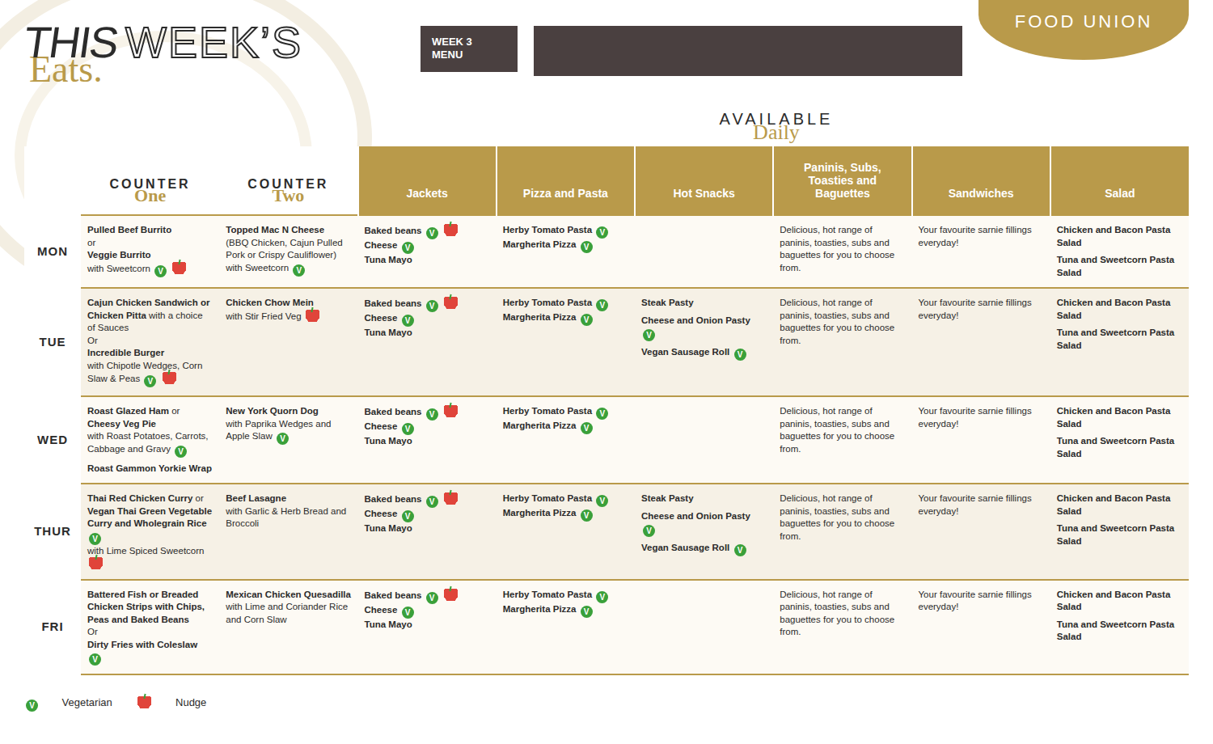THIS WEEK’S
Eats.
WEEK 3
MENU
FOOD UNION
AVAILABLE
Daily
| | COUNTER One | COUNTER Two | Jackets | Pizza and Pasta | Hot Snacks | Paninis, Subs, Toasties and Baguettes | Sandwiches | Salad |
| --- | --- | --- | --- | --- | --- | --- | --- | --- |
| MON | Pulled Beef Burrito or Veggie Burrito with Sweetcorn V | Topped Mac N Cheese (BBQ Chicken, Cajun Pulled Pork or Crispy Cauliflower) with Sweetcorn V | Baked beans V Cheese V Tuna Mayo | Herby Tomato Pasta V Margherita Pizza V | | Delicious, hot range of paninis, toasties, subs and baguettes for you to choose from. | Your favourite sarnie fillings everyday! | Chicken and Bacon Pasta Salad Tuna and Sweetcorn Pasta Salad |
| TUE | Cajun Chicken Sandwich or Chicken Pitta with a choice of Sauces Or Incredible Burger with Chipotle Wedges, Corn Slaw & Peas V | Chicken Chow Mein with Stir Fried Veg | Baked beans V Cheese V Tuna Mayo | Herby Tomato Pasta V Margherita Pizza V | Steak Pasty Cheese and Onion Pasty V Vegan Sausage Roll V | Delicious, hot range of paninis, toasties, subs and baguettes for you to choose from. | Your favourite sarnie fillings everyday! | Chicken and Bacon Pasta Salad Tuna and Sweetcorn Pasta Salad |
| WED | Roast Glazed Ham or Cheesy Veg Pie with Roast Potatoes, Carrots, Cabbage and Gravy V Roast Gammon Yorkie Wrap | New York Quorn Dog with Paprika Wedges and Apple Slaw V | Baked beans V Cheese V Tuna Mayo | Herby Tomato Pasta V Margherita Pizza V | | Delicious, hot range of paninis, toasties, subs and baguettes for you to choose from. | Your favourite sarnie fillings everyday! | Chicken and Bacon Pasta Salad Tuna and Sweetcorn Pasta Salad |
| THUR | Thai Red Chicken Curry or Vegan Thai Green Vegetable Curry and Wholegrain Rice V with Lime Spiced Sweetcorn | Beef Lasagne with Garlic & Herb Bread and Broccoli | Baked beans V Cheese V Tuna Mayo | Herby Tomato Pasta V Margherita Pizza V | Steak Pasty Cheese and Onion Pasty V Vegan Sausage Roll V | Delicious, hot range of paninis, toasties, subs and baguettes for you to choose from. | Your favourite sarnie fillings everyday! | Chicken and Bacon Pasta Salad Tuna and Sweetcorn Pasta Salad |
| FRI | Battered Fish or Breaded Chicken Strips with Chips, Peas and Baked Beans Or Dirty Fries with Coleslaw V | Mexican Chicken Quesadilla with Lime and Coriander Rice and Corn Slaw | Baked beans V Cheese V Tuna Mayo | Herby Tomato Pasta V Margherita Pizza V | | Delicious, hot range of paninis, toasties, subs and baguettes for you to choose from. | Your favourite sarnie fillings everyday! | Chicken and Bacon Pasta Salad Tuna and Sweetcorn Pasta Salad |
V Vegetarian Nudge